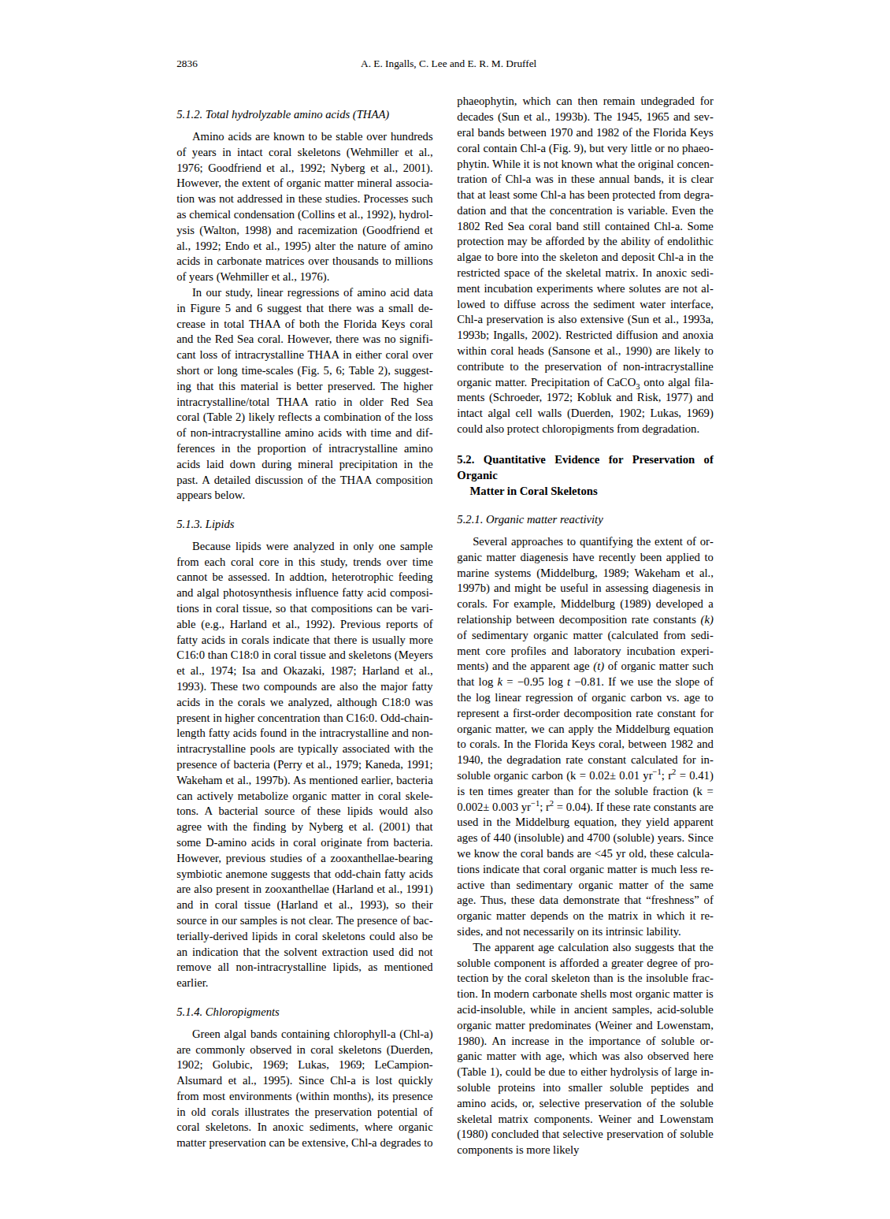2836 A. E. Ingalls, C. Lee and E. R. M. Druffel
5.1.2. Total hydrolyzable amino acids (THAA)
Amino acids are known to be stable over hundreds of years in intact coral skeletons (Wehmiller et al., 1976; Goodfriend et al., 1992; Nyberg et al., 2001). However, the extent of organic matter mineral association was not addressed in these studies. Processes such as chemical condensation (Collins et al., 1992), hydrolysis (Walton, 1998) and racemization (Goodfriend et al., 1992; Endo et al., 1995) alter the nature of amino acids in carbonate matrices over thousands to millions of years (Wehmiller et al., 1976).
In our study, linear regressions of amino acid data in Figure 5 and 6 suggest that there was a small decrease in total THAA of both the Florida Keys coral and the Red Sea coral. However, there was no significant loss of intracrystalline THAA in either coral over short or long time-scales (Fig. 5, 6; Table 2), suggesting that this material is better preserved. The higher intracrystalline/total THAA ratio in older Red Sea coral (Table 2) likely reflects a combination of the loss of non-intracrystalline amino acids with time and differences in the proportion of intracrystalline amino acids laid down during mineral precipitation in the past. A detailed discussion of the THAA composition appears below.
5.1.3. Lipids
Because lipids were analyzed in only one sample from each coral core in this study, trends over time cannot be assessed. In addtion, heterotrophic feeding and algal photosynthesis influence fatty acid compositions in coral tissue, so that compositions can be variable (e.g., Harland et al., 1992). Previous reports of fatty acids in corals indicate that there is usually more C16:0 than C18:0 in coral tissue and skeletons (Meyers et al., 1974; Isa and Okazaki, 1987; Harland et al., 1993). These two compounds are also the major fatty acids in the corals we analyzed, although C18:0 was present in higher concentration than C16:0. Odd-chain-length fatty acids found in the intracrystalline and non-intracrystalline pools are typically associated with the presence of bacteria (Perry et al., 1979; Kaneda, 1991; Wakeham et al., 1997b). As mentioned earlier, bacteria can actively metabolize organic matter in coral skeletons. A bacterial source of these lipids would also agree with the finding by Nyberg et al. (2001) that some D-amino acids in coral originate from bacteria. However, previous studies of a zooxanthellae-bearing symbiotic anemone suggests that odd-chain fatty acids are also present in zooxanthellae (Harland et al., 1991) and in coral tissue (Harland et al., 1993), so their source in our samples is not clear. The presence of bacterially-derived lipids in coral skeletons could also be an indication that the solvent extraction used did not remove all non-intracrystalline lipids, as mentioned earlier.
5.1.4. Chloropigments
Green algal bands containing chlorophyll-a (Chl-a) are commonly observed in coral skeletons (Duerden, 1902; Golubic, 1969; Lukas, 1969; LeCampion-Alsumard et al., 1995). Since Chl-a is lost quickly from most environments (within months), its presence in old corals illustrates the preservation potential of coral skeletons. In anoxic sediments, where organic matter preservation can be extensive, Chl-a degrades to phaeophytin, which can then remain undegraded for decades (Sun et al., 1993b). The 1945, 1965 and several bands between 1970 and 1982 of the Florida Keys coral contain Chl-a (Fig. 9), but very little or no phaeophytin. While it is not known what the original concentration of Chl-a was in these annual bands, it is clear that at least some Chl-a has been protected from degradation and that the concentration is variable. Even the 1802 Red Sea coral band still contained Chl-a. Some protection may be afforded by the ability of endolithic algae to bore into the skeleton and deposit Chl-a in the restricted space of the skeletal matrix. In anoxic sediment incubation experiments where solutes are not allowed to diffuse across the sediment water interface, Chl-a preservation is also extensive (Sun et al., 1993a, 1993b; Ingalls, 2002). Restricted diffusion and anoxia within coral heads (Sansone et al., 1990) are likely to contribute to the preservation of non-intracrystalline organic matter. Precipitation of CaCO3 onto algal filaments (Schroeder, 1972; Kobluk and Risk, 1977) and intact algal cell walls (Duerden, 1902; Lukas, 1969) could also protect chloropigments from degradation.
5.2. Quantitative Evidence for Preservation of OrganicMatter in Coral Skeletons
5.2.1. Organic matter reactivity
Several approaches to quantifying the extent of organic matter diagenesis have recently been applied to marine systems (Middelburg, 1989; Wakeham et al., 1997b) and might be useful in assessing diagenesis in corals. For example, Middelburg (1989) developed a relationship between decomposition rate constants (k) of sedimentary organic matter (calculated from sediment core profiles and laboratory incubation experiments) and the apparent age (t) of organic matter such that log k = −0.95 log t −0.81. If we use the slope of the log linear regression of organic carbon vs. age to represent a first-order decomposition rate constant for organic matter, we can apply the Middelburg equation to corals. In the Florida Keys coral, between 1982 and 1940, the degradation rate constant calculated for insoluble organic carbon (k = 0.02± 0.01 yr−1; r2 = 0.41) is ten times greater than for the soluble fraction (k = 0.002± 0.003 yr−1; r2 = 0.04). If these rate constants are used in the Middelburg equation, they yield apparent ages of 440 (insoluble) and 4700 (soluble) years. Since we know the coral bands are <45 yr old, these calculations indicate that coral organic matter is much less reactive than sedimentary organic matter of the same age. Thus, these data demonstrate that “freshness” of organic matter depends on the matrix in which it resides, and not necessarily on its intrinsic lability.
The apparent age calculation also suggests that the soluble component is afforded a greater degree of protection by the coral skeleton than is the insoluble fraction. In modern carbonate shells most organic matter is acid-insoluble, while in ancient samples, acid-soluble organic matter predominates (Weiner and Lowenstam, 1980). An increase in the importance of soluble organic matter with age, which was also observed here (Table 1), could be due to either hydrolysis of large insoluble proteins into smaller soluble peptides and amino acids, or, selective preservation of the soluble skeletal matrix components. Weiner and Lowenstam (1980) concluded that selective preservation of soluble components is more likely